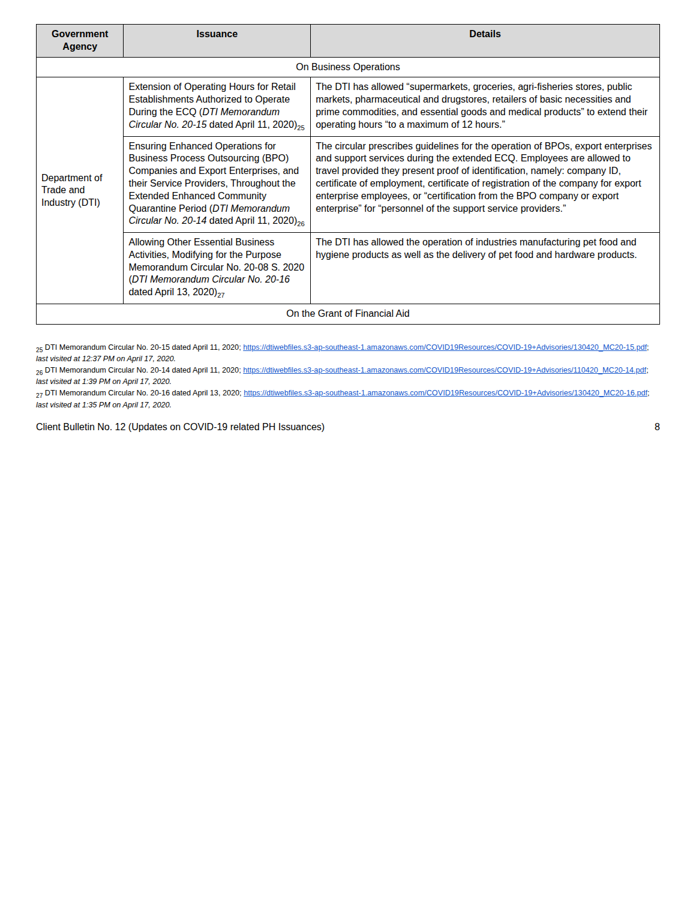| Government Agency | Issuance | Details |
| --- | --- | --- |
| On Business Operations |
| Department of Trade and Industry (DTI) | Extension of Operating Hours for Retail Establishments Authorized to Operate During the ECQ ( DTI Memorandum Circular No. 20-15 dated April 11, 2020) 25 | The DTI has allowed “supermarkets, groceries, agri-fisheries stores, public markets, pharmaceutical and drugstores, retailers of basic necessities and prime commodities, and essential goods and medical products” to extend their operating hours “to a maximum of 12 hours.” |
| Ensuring Enhanced Operations for Business Process Outsourcing (BPO) Companies and Export Enterprises, and their Service Providers, Throughout the Extended Enhanced Community Quarantine Period ( DTI Memorandum Circular No. 20-14 dated April 11, 2020) 26 | The circular prescribes guidelines for the operation of BPOs, export enterprises and support services during the extended ECQ. Employees are allowed to travel provided they present proof of identification, namely: company ID, certificate of employment, certificate of registration of the company for export enterprise employees, or “certification from the BPO company or export enterprise” for “personnel of the support service providers.” |
| Allowing Other Essential Business Activities, Modifying for the Purpose Memorandum Circular No. 20-08 S. 2020 ( DTI Memorandum Circular No. 20-16 dated April 13, 2020) 27 | The DTI has allowed the operation of industries manufacturing pet food and hygiene products as well as the delivery of pet food and hardware products. |
| On the Grant of Financial Aid |
25 DTI Memorandum Circular No. 20-15 dated April 11, 2020; https://dtiwebfiles.s3-ap-southeast-1.amazonaws.com/COVID19Resources/COVID-19+Advisories/130420_MC20-15.pdf; last visited at 12:37 PM on April 17, 2020.
26 DTI Memorandum Circular No. 20-14 dated April 11, 2020; https://dtiwebfiles.s3-ap-southeast-1.amazonaws.com/COVID19Resources/COVID-19+Advisories/110420_MC20-14.pdf; last visited at 1:39 PM on April 17, 2020.
27 DTI Memorandum Circular No. 20-16 dated April 13, 2020; https://dtiwebfiles.s3-ap-southeast-1.amazonaws.com/COVID19Resources/COVID-19+Advisories/130420_MC20-16.pdf; last visited at 1:35 PM on April 17, 2020.
Client Bulletin No. 12 (Updates on COVID-19 related PH Issuances) 8